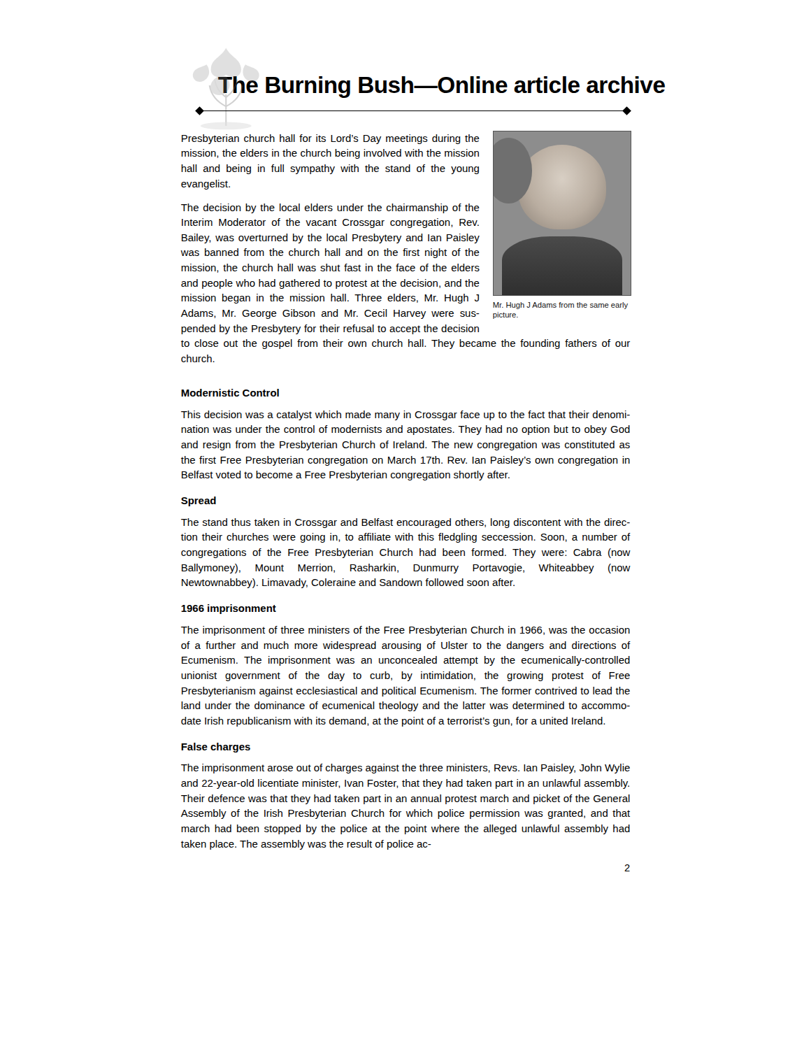The Burning Bush—Online article archive
Mr. Hugh J Adams from the same early picture.
Presbyterian church hall for its Lord’s Day meetings during the mission, the elders in the church being involved with the mission hall and being in full sympathy with the stand of the young evangelist.
The decision by the local elders under the chairmanship of the Interim Moderator of the vacant Crossgar congregation, Rev. Bailey, was overturned by the local Presbytery and Ian Paisley was banned from the church hall and on the first night of the mission, the church hall was shut fast in the face of the elders and people who had gathered to protest at the decision, and the mission began in the mission hall. Three elders, Mr. Hugh J Adams, Mr. George Gibson and Mr. Cecil Harvey were suspended by the Presbytery for their refusal to accept the decision to close out the gospel from their own church hall. They became the founding fathers of our church.
Modernistic Control
This decision was a catalyst which made many in Crossgar face up to the fact that their denomination was under the control of modernists and apostates. They had no option but to obey God and resign from the Presbyterian Church of Ireland. The new congregation was constituted as the first Free Presbyterian congregation on March 17th. Rev. Ian Paisley’s own congregation in Belfast voted to become a Free Presbyterian congregation shortly after.
Spread
The stand thus taken in Crossgar and Belfast encouraged others, long discontent with the direction their churches were going in, to affiliate with this fledgling seccession. Soon, a number of congregations of the Free Presbyterian Church had been formed. They were: Cabra (now Ballymoney), Mount Merrion, Rasharkin, Dunmurry Portavogie, Whiteabbey (now Newtownabbey). Limavady, Coleraine and Sandown followed soon after.
1966 imprisonment
The imprisonment of three ministers of the Free Presbyterian Church in 1966, was the occasion of a further and much more widespread arousing of Ulster to the dangers and directions of Ecumenism. The imprisonment was an unconcealed attempt by the ecumenically-controlled unionist government of the day to curb, by intimidation, the growing protest of Free Presbyterianism against ecclesiastical and political Ecumenism. The former contrived to lead the land under the dominance of ecumenical theology and the latter was determined to accommodate Irish republicanism with its demand, at the point of a terrorist’s gun, for a united Ireland.
False charges
The imprisonment arose out of charges against the three ministers, Revs. Ian Paisley, John Wylie and 22-year-old licentiate minister, Ivan Foster, that they had taken part in an unlawful assembly. Their defence was that they had taken part in an annual protest march and picket of the General Assembly of the Irish Presbyterian Church for which police permission was granted, and that march had been stopped by the police at the point where the alleged unlawful assembly had taken place. The assembly was the result of police ac-
2